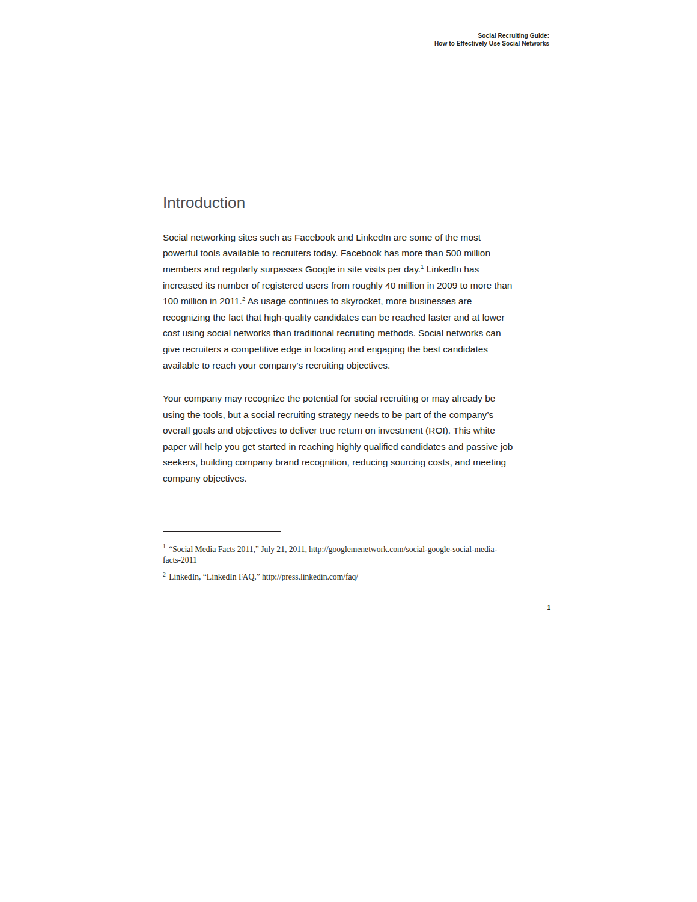Social Recruiting Guide:
How to Effectively Use Social Networks
Introduction
Social networking sites such as Facebook and LinkedIn are some of the most powerful tools available to recruiters today. Facebook has more than 500 million members and regularly surpasses Google in site visits per day.1 LinkedIn has increased its number of registered users from roughly 40 million in 2009 to more than 100 million in 2011.2 As usage continues to skyrocket, more businesses are recognizing the fact that high-quality candidates can be reached faster and at lower cost using social networks than traditional recruiting methods. Social networks can give recruiters a competitive edge in locating and engaging the best candidates available to reach your company’s recruiting objectives.
Your company may recognize the potential for social recruiting or may already be using the tools, but a social recruiting strategy needs to be part of the company’s overall goals and objectives to deliver true return on investment (ROI). This white paper will help you get started in reaching highly qualified candidates and passive job seekers, building company brand recognition, reducing sourcing costs, and meeting company objectives.
1 “Social Media Facts 2011,” July 21, 2011, http://googlemenetwork.com/social-google-social-media-facts-2011
2 LinkedIn, “LinkedIn FAQ,” http://press.linkedin.com/faq/
1